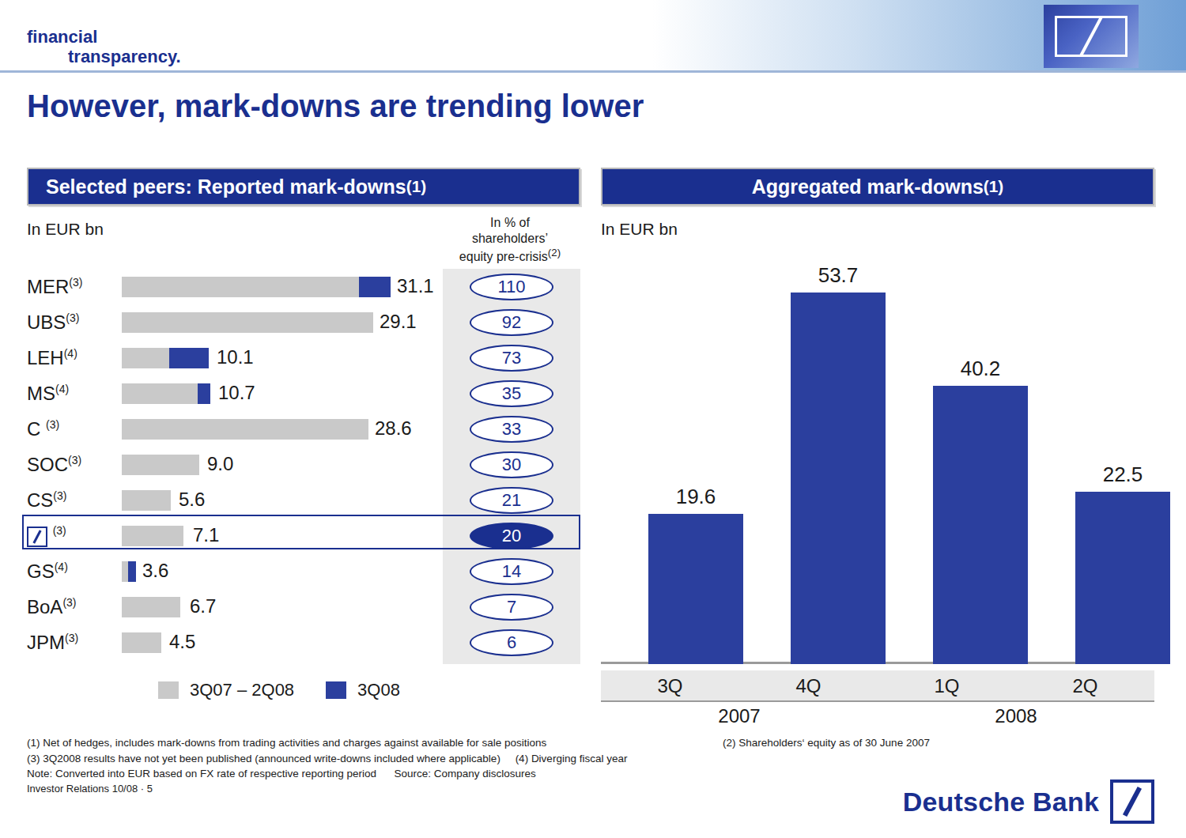financialtransparency.
However, mark-downs are trending lower
Selected peers: Reported mark-downs(1)
Aggregated mark-downs(1)
In EUR bn
In EUR bn
In % of
shareholders’
equity pre-crisis(2)
MER(3)
31.1
110
UBS(3)
29.1
92
LEH(4)
10.1
73
MS(4)
10.7
35
C (3)
28.6
33
SOC(3)
9.0
30
CS(3)
5.6
21
(3)
7.1
20
GS(4)
3.6
14
BoA(3)
6.7
7
JPM(3)
4.5
6
3Q07 – 2Q08 3Q08
19.6
53.7
40.2
22.5
3Q
4Q
1Q
2Q
2007
2008
(1) Net of hedges, includes mark-downs from trading activities and charges against available for sale positions
(2) Shareholders‘ equity as of 30 June 2007
(3) 3Q2008 results have not yet been published (announced write-downs included where applicable) (4) Diverging fiscal year
Note: Converted into EUR based on FX rate of respective reporting period Source: Company disclosures
Investor Relations 10/08 · 5
Deutsche Bank